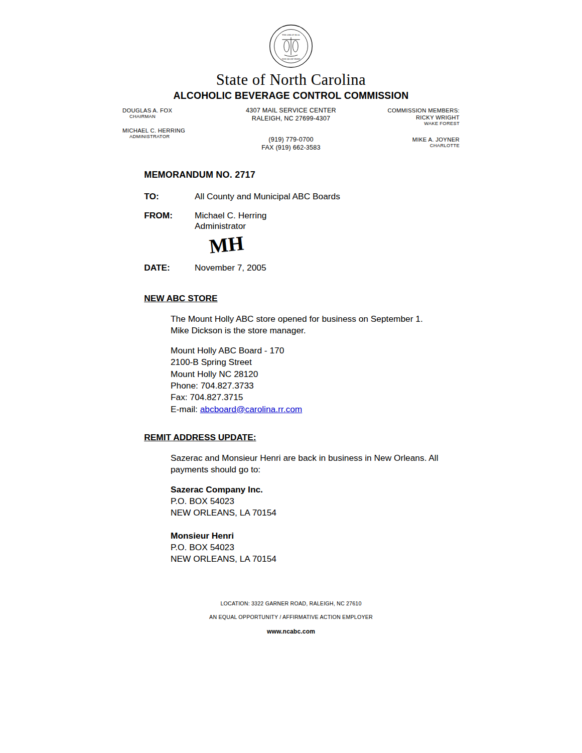State of North Carolina
ALCOHOLIC BEVERAGE CONTROL COMMISSION
| DOUGLAS A. FOX CHAIRMAN | 4307 MAIL SERVICE CENTER RALEIGH, NC 27699-4307 | COMMISSION MEMBERS: RICKY WRIGHT WAKE FOREST |
| MICHAEL C. HERRING ADMINISTRATOR | (919) 779-0700 FAX (919) 662-3583 | MIKE A. JOYNER CHARLOTTE |
MEMORANDUM NO. 2717
| TO: | All County and Municipal ABC Boards |
| FROM: | Michael C. Herring Administrator |
| MH |
| DATE: | November 7, 2005 |
NEW ABC STORE
The Mount Holly ABC store opened for business on September 1.
Mike Dickson is the store manager.
Mount Holly ABC Board - 170
2100-B Spring Street
Mount Holly NC 28120
Phone: 704.827.3733
Fax: 704.827.3715
E-mail: abcboard@carolina.rr.com
REMIT ADDRESS UPDATE:
Sazerac and Monsieur Henri are back in business in New Orleans. All payments should go to:
Sazerac Company Inc.
P.O. BOX 54023
NEW ORLEANS, LA 70154
Monsieur Henri
P.O. BOX 54023
NEW ORLEANS, LA 70154
LOCATION: 3322 GARNER ROAD, RALEIGH, NC 27610
AN EQUAL OPPORTUNITY / AFFIRMATIVE ACTION EMPLOYER
www.ncabc.com